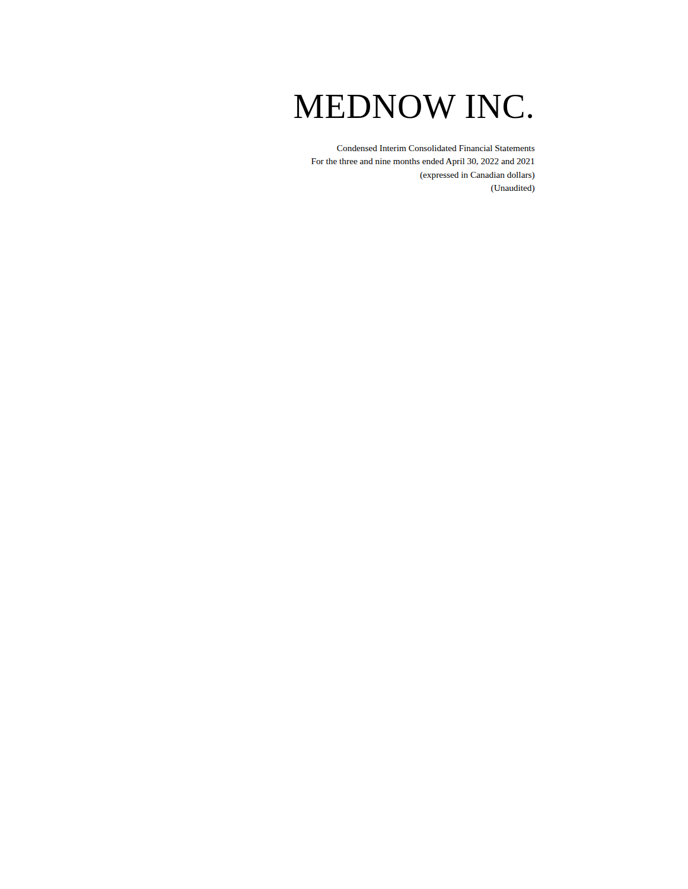MEDNOW INC.
Condensed Interim Consolidated Financial Statements
For the three and nine months ended April 30, 2022 and 2021
(expressed in Canadian dollars)
(Unaudited)